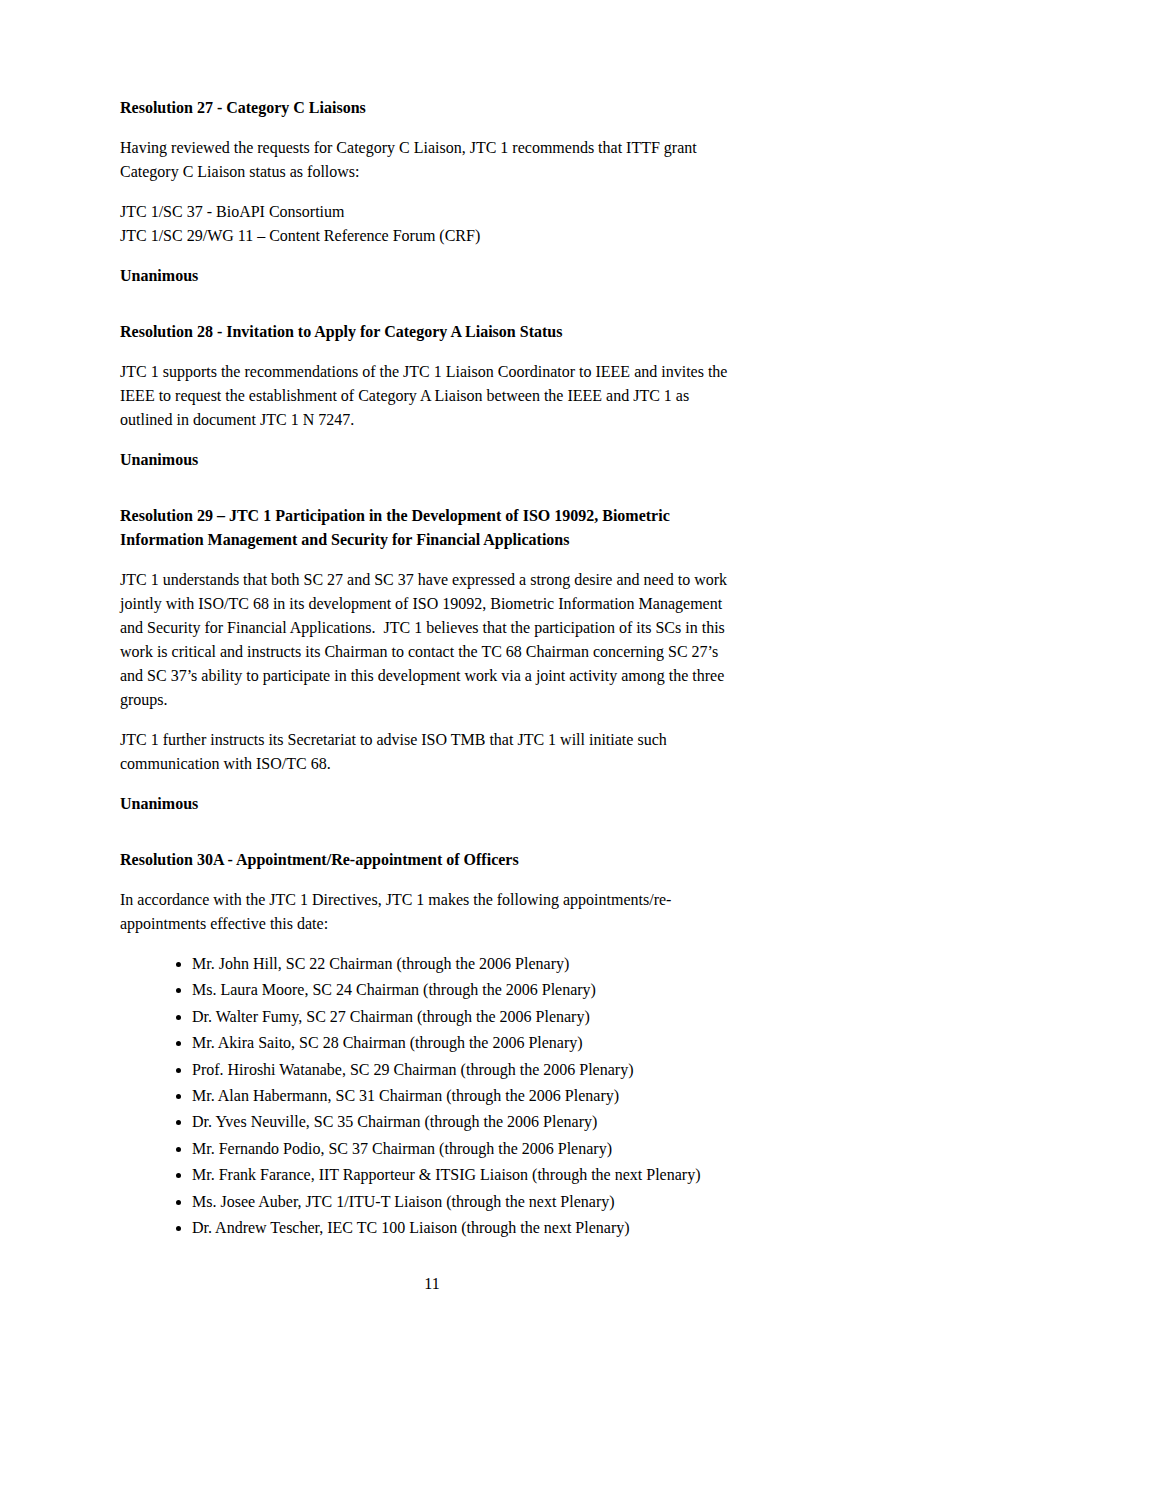Resolution 27 - Category C Liaisons
Having reviewed the requests for Category C Liaison, JTC 1 recommends that ITTF grant Category C Liaison status as follows:
JTC 1/SC 37 - BioAPI Consortium
JTC 1/SC 29/WG 11 – Content Reference Forum (CRF)
Unanimous
Resolution 28 - Invitation to Apply for Category A Liaison Status
JTC 1 supports the recommendations of the JTC 1 Liaison Coordinator to IEEE and invites the IEEE to request the establishment of Category A Liaison between the IEEE and JTC 1 as outlined in document JTC 1 N 7247.
Unanimous
Resolution 29 – JTC 1 Participation in the Development of ISO 19092, Biometric Information Management and Security for Financial Applications
JTC 1 understands that both SC 27 and SC 37 have expressed a strong desire and need to work jointly with ISO/TC 68 in its development of ISO 19092, Biometric Information Management and Security for Financial Applications. JTC 1 believes that the participation of its SCs in this work is critical and instructs its Chairman to contact the TC 68 Chairman concerning SC 27’s and SC 37’s ability to participate in this development work via a joint activity among the three groups.
JTC 1 further instructs its Secretariat to advise ISO TMB that JTC 1 will initiate such communication with ISO/TC 68.
Unanimous
Resolution 30A - Appointment/Re-appointment of Officers
In accordance with the JTC 1 Directives, JTC 1 makes the following appointments/re-appointments effective this date:
Mr. John Hill, SC 22 Chairman (through the 2006 Plenary)
Ms. Laura Moore, SC 24 Chairman (through the 2006 Plenary)
Dr. Walter Fumy, SC 27 Chairman (through the 2006 Plenary)
Mr. Akira Saito, SC 28 Chairman (through the 2006 Plenary)
Prof. Hiroshi Watanabe, SC 29 Chairman (through the 2006 Plenary)
Mr. Alan Habermann, SC 31 Chairman (through the 2006 Plenary)
Dr. Yves Neuville, SC 35 Chairman (through the 2006 Plenary)
Mr. Fernando Podio, SC 37 Chairman (through the 2006 Plenary)
Mr. Frank Farance, IIT Rapporteur & ITSIG Liaison (through the next Plenary)
Ms. Josee Auber, JTC 1/ITU-T Liaison (through the next Plenary)
Dr. Andrew Tescher, IEC TC 100 Liaison (through the next Plenary)
11